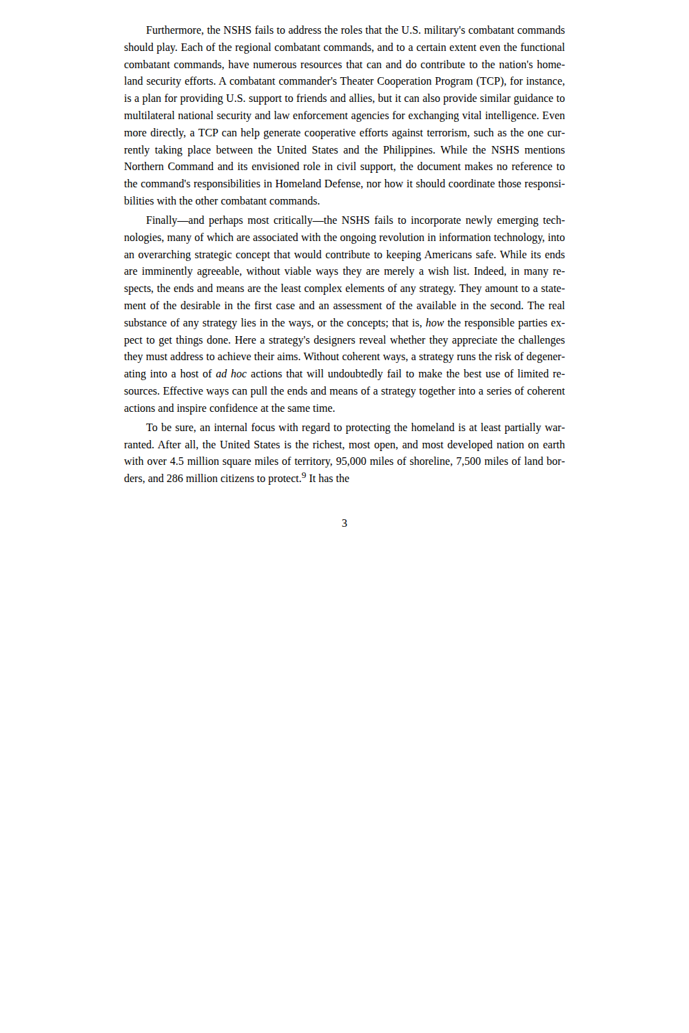Furthermore, the NSHS fails to address the roles that the U.S. military's combatant commands should play. Each of the regional combatant commands, and to a certain extent even the functional combatant commands, have numerous resources that can and do contribute to the nation's homeland security efforts. A combatant commander's Theater Cooperation Program (TCP), for instance, is a plan for providing U.S. support to friends and allies, but it can also provide similar guidance to multilateral national security and law enforcement agencies for exchanging vital intelligence. Even more directly, a TCP can help generate cooperative efforts against terrorism, such as the one currently taking place between the United States and the Philippines. While the NSHS mentions Northern Command and its envisioned role in civil support, the document makes no reference to the command's responsibilities in Homeland Defense, nor how it should coordinate those responsibilities with the other combatant commands.
Finally—and perhaps most critically—the NSHS fails to incorporate newly emerging technologies, many of which are associated with the ongoing revolution in information technology, into an overarching strategic concept that would contribute to keeping Americans safe. While its ends are imminently agreeable, without viable ways they are merely a wish list. Indeed, in many respects, the ends and means are the least complex elements of any strategy. They amount to a statement of the desirable in the first case and an assessment of the available in the second. The real substance of any strategy lies in the ways, or the concepts; that is, how the responsible parties expect to get things done. Here a strategy's designers reveal whether they appreciate the challenges they must address to achieve their aims. Without coherent ways, a strategy runs the risk of degenerating into a host of ad hoc actions that will undoubtedly fail to make the best use of limited resources. Effective ways can pull the ends and means of a strategy together into a series of coherent actions and inspire confidence at the same time.
To be sure, an internal focus with regard to protecting the homeland is at least partially warranted. After all, the United States is the richest, most open, and most developed nation on earth with over 4.5 million square miles of territory, 95,000 miles of shoreline, 7,500 miles of land borders, and 286 million citizens to protect.9 It has the
3